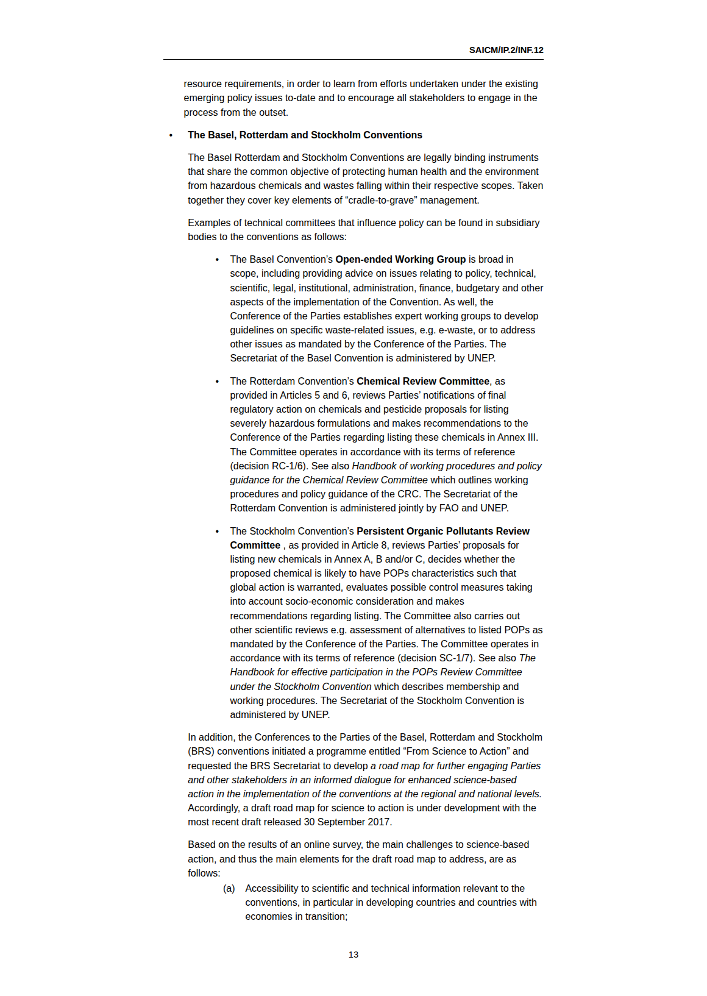SAICM/IP.2/INF.12
resource requirements, in order to learn from efforts undertaken under the existing emerging policy issues to-date and to encourage all stakeholders to engage in the process from the outset.
The Basel, Rotterdam and Stockholm Conventions
The Basel Rotterdam and Stockholm Conventions are legally binding instruments that share the common objective of protecting human health and the environment from hazardous chemicals and wastes falling within their respective scopes. Taken together they cover key elements of “cradle-to-grave” management.
Examples of technical committees that influence policy can be found in subsidiary bodies to the conventions as follows:
The Basel Convention’s Open-ended Working Group is broad in scope, including providing advice on issues relating to policy, technical, scientific, legal, institutional, administration, finance, budgetary and other aspects of the implementation of the Convention. As well, the Conference of the Parties establishes expert working groups to develop guidelines on specific waste-related issues, e.g. e-waste, or to address other issues as mandated by the Conference of the Parties. The Secretariat of the Basel Convention is administered by UNEP.
The Rotterdam Convention’s Chemical Review Committee, as provided in Articles 5 and 6, reviews Parties’ notifications of final regulatory action on chemicals and pesticide proposals for listing severely hazardous formulations and makes recommendations to the Conference of the Parties regarding listing these chemicals in Annex III. The Committee operates in accordance with its terms of reference (decision RC-1/6). See also Handbook of working procedures and policy guidance for the Chemical Review Committee which outlines working procedures and policy guidance of the CRC. The Secretariat of the Rotterdam Convention is administered jointly by FAO and UNEP.
The Stockholm Convention’s Persistent Organic Pollutants Review Committee , as provided in Article 8, reviews Parties’ proposals for listing new chemicals in Annex A, B and/or C, decides whether the proposed chemical is likely to have POPs characteristics such that global action is warranted, evaluates possible control measures taking into account socio-economic consideration and makes recommendations regarding listing. The Committee also carries out other scientific reviews e.g. assessment of alternatives to listed POPs as mandated by the Conference of the Parties. The Committee operates in accordance with its terms of reference (decision SC-1/7). See also The Handbook for effective participation in the POPs Review Committee under the Stockholm Convention which describes membership and working procedures. The Secretariat of the Stockholm Convention is administered by UNEP.
In addition, the Conferences to the Parties of the Basel, Rotterdam and Stockholm (BRS) conventions initiated a programme entitled “From Science to Action” and requested the BRS Secretariat to develop a road map for further engaging Parties and other stakeholders in an informed dialogue for enhanced science-based action in the implementation of the conventions at the regional and national levels. Accordingly, a draft road map for science to action is under development with the most recent draft released 30 September 2017.
Based on the results of an online survey, the main challenges to science-based action, and thus the main elements for the draft road map to address, are as follows:
Accessibility to scientific and technical information relevant to the conventions, in particular in developing countries and countries with economies in transition;
13